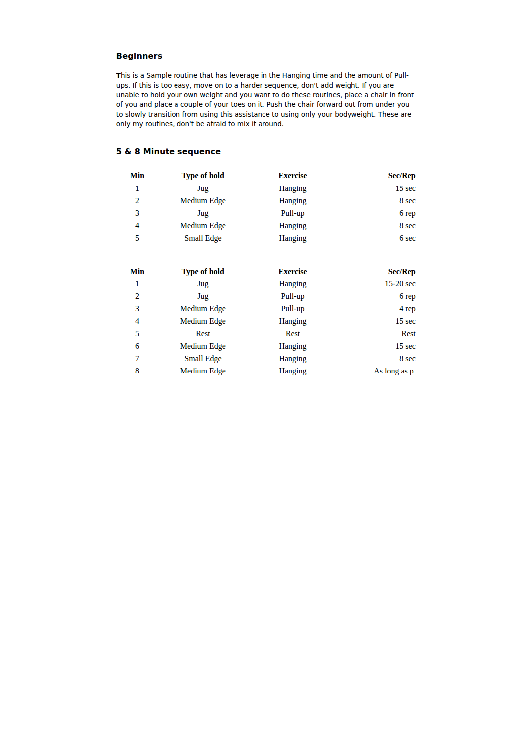Beginners
This is a Sample routine that has leverage in the Hanging time and the amount of Pull-ups. If this is too easy, move on to a harder sequence, don't add weight. If you are unable to hold your own weight and you want to do these routines, place a chair in front of you and place a couple of your toes on it. Push the chair forward out from under you to slowly transition from using this assistance to using only your bodyweight. These are only my routines, don't be afraid to mix it around.
5 & 8 Minute sequence
| Min | Type of hold | Exercise | Sec/Rep |
| --- | --- | --- | --- |
| 1 | Jug | Hanging | 15 sec |
| 2 | Medium Edge | Hanging | 8 sec |
| 3 | Jug | Pull-up | 6 rep |
| 4 | Medium Edge | Hanging | 8 sec |
| 5 | Small Edge | Hanging | 6 sec |
| Min | Type of hold | Exercise | Sec/Rep |
| --- | --- | --- | --- |
| 1 | Jug | Hanging | 15-20 sec |
| 2 | Jug | Pull-up | 6 rep |
| 3 | Medium Edge | Pull-up | 4 rep |
| 4 | Medium Edge | Hanging | 15 sec |
| 5 | Rest | Rest | Rest |
| 6 | Medium Edge | Hanging | 15 sec |
| 7 | Small Edge | Hanging | 8 sec |
| 8 | Medium Edge | Hanging | As long as p. |